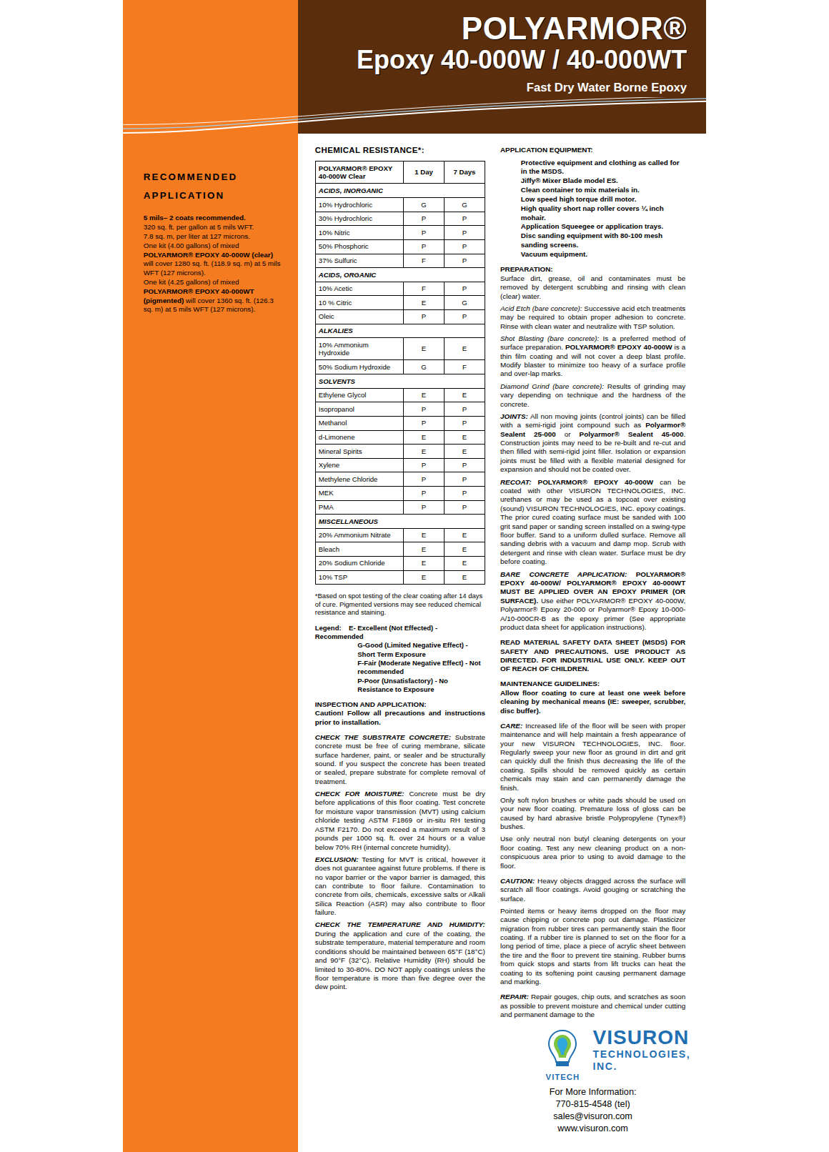POLYARMOR®
Epoxy 40-000W / 40-000WT
Fast Dry Water Borne Epoxy
RECOMMENDED
APPLICATION
5 mils– 2 coats recommended.
320 sq. ft. per gallon at 5 mils WFT.
7.8 sq. m, per liter at 127 microns.
One kit (4.00 gallons) of mixed POLYARMOR® EPOXY 40-000W (clear) will cover 1280 sq. ft. (118.9 sq. m) at 5 mils WFT (127 microns).
One kit (4.25 gallons) of mixed POLYARMOR® EPOXY 40-000WT (pigmented) will cover 1360 sq. ft. (126.3 sq. m) at 5 mils WFT (127 microns).
CHEMICAL RESISTANCE*:
| POLYARMOR® EPOXY 40-000W Clear | 1 Day | 7 Days |
| --- | --- | --- |
| ACIDS, INORGANIC |
| 10% Hydrochloric | G | G |
| 30% Hydrochloric | P | P |
| 10% Nitric | P | P |
| 50% Phosphoric | P | P |
| 37% Sulfuric | F | P |
| ACIDS, ORGANIC |
| 10% Acetic | F | P |
| 10 % Citric | E | G |
| Oleic | P | P |
| ALKALIES |
| 10% Ammonium Hydroxide | E | E |
| 50% Sodium Hydroxide | G | F |
| SOLVENTS |
| Ethylene Glycol | E | E |
| Isopropanol | P | P |
| Methanol | P | P |
| d-Limonene | E | E |
| Mineral Spirits | E | E |
| Xylene | P | P |
| Methylene Chloride | P | P |
| MEK | P | P |
| PMA | P | P |
| MISCELLANEOUS |
| 20% Ammonium Nitrate | E | E |
| Bleach | E | E |
| 20% Sodium Chloride | E | E |
| 10% TSP | E | E |
*Based on spot testing of the clear coating after 14 days of cure. Pigmented versions may see reduced chemical resistance and staining.
Legend: E- Excellent (Not Effected) - Recommended
G-Good (Limited Negative Effect) - Short Term Exposure
F-Fair (Moderate Negative Effect) - Not recommended
P-Poor (Unsatisfactory) - No Resistance to Exposure
INSPECTION AND APPLICATION:
Caution! Follow all precautions and instructions prior to installation.
CHECK THE SUBSTRATE CONCRETE: Substrate concrete must be free of curing membrane, silicate surface hardener, paint, or sealer and be structurally sound. If you suspect the concrete has been treated or sealed, prepare substrate for complete removal of treatment.
CHECK FOR MOISTURE: Concrete must be dry before applications of this floor coating. Test concrete for moisture vapor transmission (MVT) using calcium chloride testing ASTM F1869 or in-situ RH testing ASTM F2170. Do not exceed a maximum result of 3 pounds per 1000 sq. ft. over 24 hours or a value below 70% RH (internal concrete humidity).
EXCLUSION: Testing for MVT is critical, however it does not guarantee against future problems. If there is no vapor barrier or the vapor barrier is damaged, this can contribute to floor failure. Contamination to concrete from oils, chemicals, excessive salts or Alkali Silica Reaction (ASR) may also contribute to floor failure.
CHECK THE TEMPERATURE AND HUMIDITY: During the application and cure of the coating, the substrate temperature, material temperature and room conditions should be maintained between 65°F (18°C) and 90°F (32°C). Relative Humidity (RH) should be limited to 30-80%. DO NOT apply coatings unless the floor temperature is more than five degree over the dew point.
APPLICATION EQUIPMENT:
Protective equipment and clothing as called for in the MSDS.
Jiffy® Mixer Blade model ES.
Clean container to mix materials in.
Low speed high torque drill motor.
High quality short nap roller covers ¼ inch mohair.
Application Squeegee or application trays.
Disc sanding equipment with 80-100 mesh sanding screens.
Vacuum equipment.
PREPARATION:
Surface dirt, grease, oil and contaminates must be removed by detergent scrubbing and rinsing with clean (clear) water.
Acid Etch (bare concrete): Successive acid etch treatments may be required to obtain proper adhesion to concrete. Rinse with clean water and neutralize with TSP solution.
Shot Blasting (bare concrete): Is a preferred method of surface preparation. POLYARMOR® EPOXY 40-000W is a thin film coating and will not cover a deep blast profile. Modify blaster to minimize too heavy of a surface profile and over-lap marks.
Diamond Grind (bare concrete): Results of grinding may vary depending on technique and the hardness of the concrete.
JOINTS: All non moving joints (control joints) can be filled with a semi-rigid joint compound such as Polyarmor® Sealent 25-000 or Polyarmor® Sealent 45-000. Construction joints may need to be re-built and re-cut and then filled with semi-rigid joint filler. Isolation or expansion joints must be filled with a flexible material designed for expansion and should not be coated over.
RECOAT: POLYARMOR® EPOXY 40-000W can be coated with other VISURON TECHNOLOGIES, INC. urethanes or may be used as a topcoat over existing (sound) VISURON TECHNOLOGIES, INC. epoxy coatings. The prior cured coating surface must be sanded with 100 grit sand paper or sanding screen installed on a swing-type floor buffer. Sand to a uniform dulled surface. Remove all sanding debris with a vacuum and damp mop. Scrub with detergent and rinse with clean water. Surface must be dry before coating.
BARE CONCRETE APPLICATION: POLYARMOR® EPOXY 40-000W/ POLYARMOR® EPOXY 40-000WT MUST BE APPLIED OVER AN EPOXY PRIMER (OR SURFACE). Use either POLYARMOR® EPOXY 40-000W, Polyarmor® Epoxy 20-000 or Polyarmor® Epoxy 10-000-A/10-000CR-B as the epoxy primer (See appropriate product data sheet for application instructions).
READ MATERIAL SAFETY DATA SHEET (MSDS) FOR SAFETY AND PRECAUTIONS. USE PRODUCT AS DIRECTED. FOR INDUSTRIAL USE ONLY. KEEP OUT OF REACH OF CHILDREN.
MAINTENANCE GUIDELINES:
Allow floor coating to cure at least one week before cleaning by mechanical means (IE: sweeper, scrubber, disc buffer).
CARE: Increased life of the floor will be seen with proper maintenance and will help maintain a fresh appearance of your new VISURON TECHNOLOGIES, INC. floor. Regularly sweep your new floor as ground in dirt and grit can quickly dull the finish thus decreasing the life of the coating. Spills should be removed quickly as certain chemicals may stain and can permanently damage the finish.
Only soft nylon brushes or white pads should be used on your new floor coating. Premature loss of gloss can be caused by hard abrasive bristle Polypropylene (Tynex®) bushes.
Use only neutral non butyl cleaning detergents on your floor coating. Test any new cleaning product on a non-conspicuous area prior to using to avoid damage to the floor.
CAUTION: Heavy objects dragged across the surface will scratch all floor coatings. Avoid gouging or scratching the surface.
Pointed items or heavy items dropped on the floor may cause chipping or concrete pop out damage. Plasticizer migration from rubber tires can permanently stain the floor coating. If a rubber tire is planned to set on the floor for a long period of time, place a piece of acrylic sheet between the tire and the floor to prevent tire staining. Rubber burns from quick stops and starts from lift trucks can heat the coating to its softening point causing permanent damage and marking.
REPAIR: Repair gouges, chip outs, and scratches as soon as possible to prevent moisture and chemical under cutting and permanent damage to the
VITECH
VISURON
TECHNOLOGIES, INC.
For More Information:
770-815-4548 (tel)
sales@visuron.com
www.visuron.com